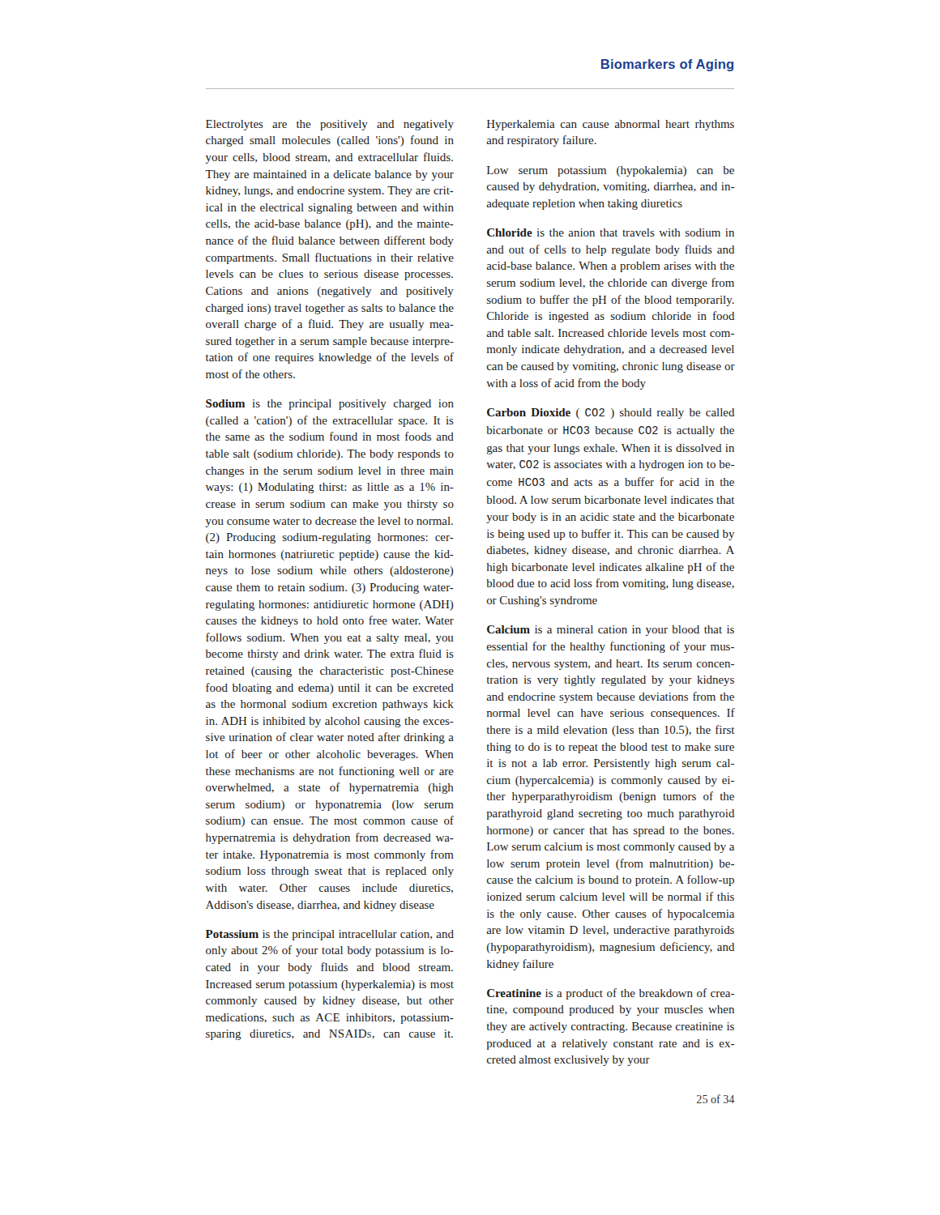Biomarkers of Aging
Electrolytes are the positively and negatively charged small molecules (called 'ions') found in your cells, blood stream, and extracellular fluids. They are maintained in a delicate balance by your kidney, lungs, and endocrine system. They are critical in the electrical signaling between and within cells, the acid-base balance (pH), and the maintenance of the fluid balance between different body compartments. Small fluctuations in their relative levels can be clues to serious disease processes. Cations and anions (negatively and positively charged ions) travel together as salts to balance the overall charge of a fluid. They are usually measured together in a serum sample because interpretation of one requires knowledge of the levels of most of the others.
Sodium is the principal positively charged ion (called a 'cation') of the extracellular space. It is the same as the sodium found in most foods and table salt (sodium chloride). The body responds to changes in the serum sodium level in three main ways: (1) Modulating thirst: as little as a 1% increase in serum sodium can make you thirsty so you consume water to decrease the level to normal. (2) Producing sodium-regulating hormones: certain hormones (natriuretic peptide) cause the kidneys to lose sodium while others (aldosterone) cause them to retain sodium. (3) Producing water-regulating hormones: antidiuretic hormone (ADH) causes the kidneys to hold onto free water. Water follows sodium. When you eat a salty meal, you become thirsty and drink water. The extra fluid is retained (causing the characteristic post-Chinese food bloating and edema) until it can be excreted as the hormonal sodium excretion pathways kick in. ADH is inhibited by alcohol causing the excessive urination of clear water noted after drinking a lot of beer or other alcoholic beverages. When these mechanisms are not functioning well or are overwhelmed, a state of hypernatremia (high serum sodium) or hyponatremia (low serum sodium) can ensue. The most common cause of hypernatremia is dehydration from decreased water intake. Hyponatremia is most commonly from sodium loss through sweat that is replaced only with water. Other causes include diuretics, Addison's disease, diarrhea, and kidney disease
Potassium is the principal intracellular cation, and only about 2% of your total body potassium is located in your body fluids and blood stream. Increased serum potassium (hyperkalemia) is most commonly caused by kidney disease, but other medications, such as ACE inhibitors, potassium-sparing diuretics, and NSAIDs, can cause it. Hyperkalemia can cause abnormal heart rhythms and respiratory failure.
Low serum potassium (hypokalemia) can be caused by dehydration, vomiting, diarrhea, and inadequate repletion when taking diuretics
Chloride is the anion that travels with sodium in and out of cells to help regulate body fluids and acid-base balance. When a problem arises with the serum sodium level, the chloride can diverge from sodium to buffer the pH of the blood temporarily. Chloride is ingested as sodium chloride in food and table salt. Increased chloride levels most commonly indicate dehydration, and a decreased level can be caused by vomiting, chronic lung disease or with a loss of acid from the body
Carbon Dioxide ( CO2 ) should really be called bicarbonate or HCO3 because CO2 is actually the gas that your lungs exhale. When it is dissolved in water, CO2 is associates with a hydrogen ion to become HCO3 and acts as a buffer for acid in the blood. A low serum bicarbonate level indicates that your body is in an acidic state and the bicarbonate is being used up to buffer it. This can be caused by diabetes, kidney disease, and chronic diarrhea. A high bicarbonate level indicates alkaline pH of the blood due to acid loss from vomiting, lung disease, or Cushing's syndrome
Calcium is a mineral cation in your blood that is essential for the healthy functioning of your muscles, nervous system, and heart. Its serum concentration is very tightly regulated by your kidneys and endocrine system because deviations from the normal level can have serious consequences. If there is a mild elevation (less than 10.5), the first thing to do is to repeat the blood test to make sure it is not a lab error. Persistently high serum calcium (hypercalcemia) is commonly caused by either hyperparathyroidism (benign tumors of the parathyroid gland secreting too much parathyroid hormone) or cancer that has spread to the bones. Low serum calcium is most commonly caused by a low serum protein level (from malnutrition) because the calcium is bound to protein. A follow-up ionized serum calcium level will be normal if this is the only cause. Other causes of hypocalcemia are low vitamin D level, underactive parathyroids (hypoparathyroidism), magnesium deficiency, and kidney failure
Creatinine is a product of the breakdown of creatine, compound produced by your muscles when they are actively contracting. Because creatinine is produced at a relatively constant rate and is excreted almost exclusively by your
25 of 34